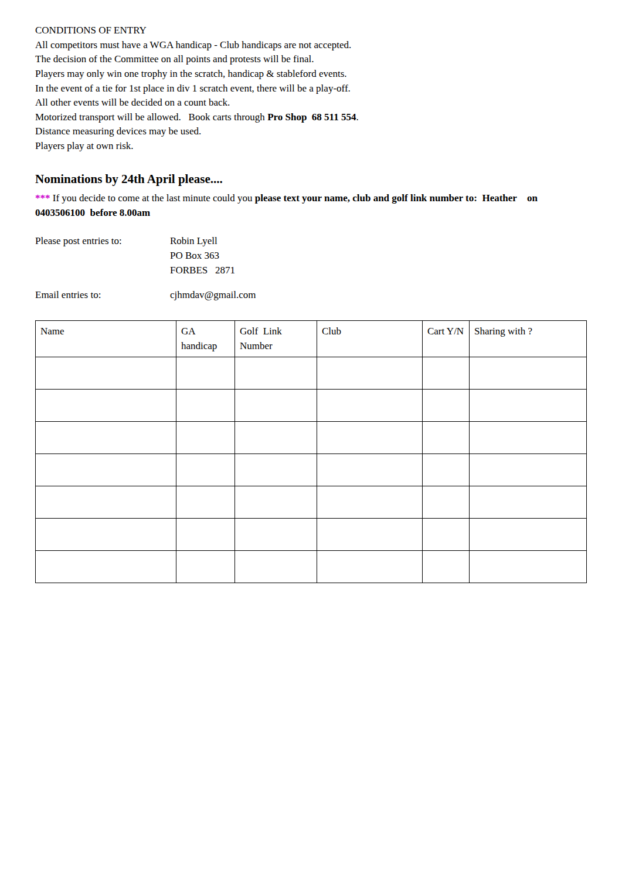CONDITIONS OF ENTRY
All competitors must have a WGA handicap - Club handicaps are not accepted.
The decision of the Committee on all points and protests will be final.
Players may only win one trophy in the scratch, handicap & stableford events.
In the event of a tie for 1st place in div 1 scratch event, there will be a play-off.
All other events will be decided on a count back.
Motorized transport will be allowed. Book carts through Pro Shop 68 511 554.
Distance measuring devices may be used.
Players play at own risk.
Nominations by 24th April please....
*** If you decide to come at the last minute could you please text your name, club and golf link number to: Heather on 0403506100 before 8.00am
Please post entries to: Robin Lyell
PO Box 363
FORBES 2871
Email entries to: cjhmdav@gmail.com
| Name | GA handicap | Golf Link Number | Club | Cart Y/N | Sharing with ? |
| --- | --- | --- | --- | --- | --- |